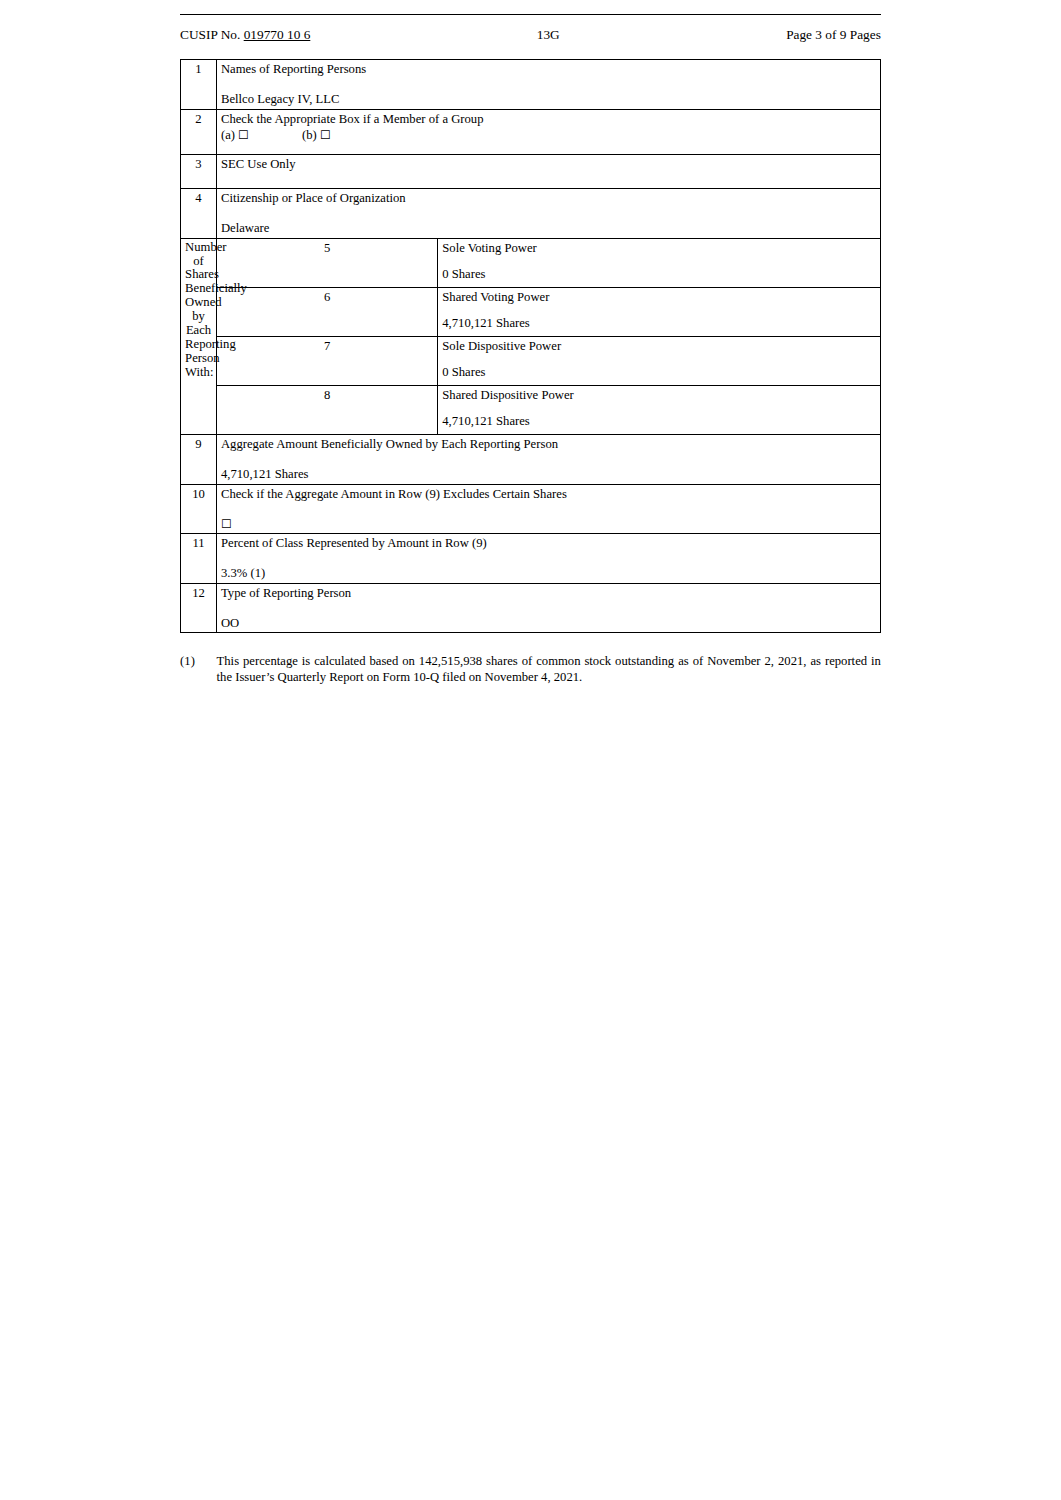CUSIP No. 019770 10 6
13G
Page 3 of 9 Pages
| 1 | Names of Reporting Persons Bellco Legacy IV, LLC |
| 2 | Check the Appropriate Box if a Member of a Group (a) ☐ (b) ☐ |
| 3 | SEC Use Only |
| 4 | Citizenship or Place of Organization Delaware |
| Number of Shares Beneficially Owned by Each Reporting Person With: | 5 | Sole Voting Power 0 Shares |
| 6 | Shared Voting Power 4,710,121 Shares |
| 7 | Sole Dispositive Power 0 Shares |
| 8 | Shared Dispositive Power 4,710,121 Shares |
| 9 | Aggregate Amount Beneficially Owned by Each Reporting Person 4,710,121 Shares |
| 10 | Check if the Aggregate Amount in Row (9) Excludes Certain Shares ☐ |
| 11 | Percent of Class Represented by Amount in Row (9) 3.3% (1) |
| 12 | Type of Reporting Person OO |
(1)
This percentage is calculated based on 142,515,938 shares of common stock outstanding as of November 2, 2021, as reported in the Issuer’s Quarterly Report on Form 10-Q filed on November 4, 2021.